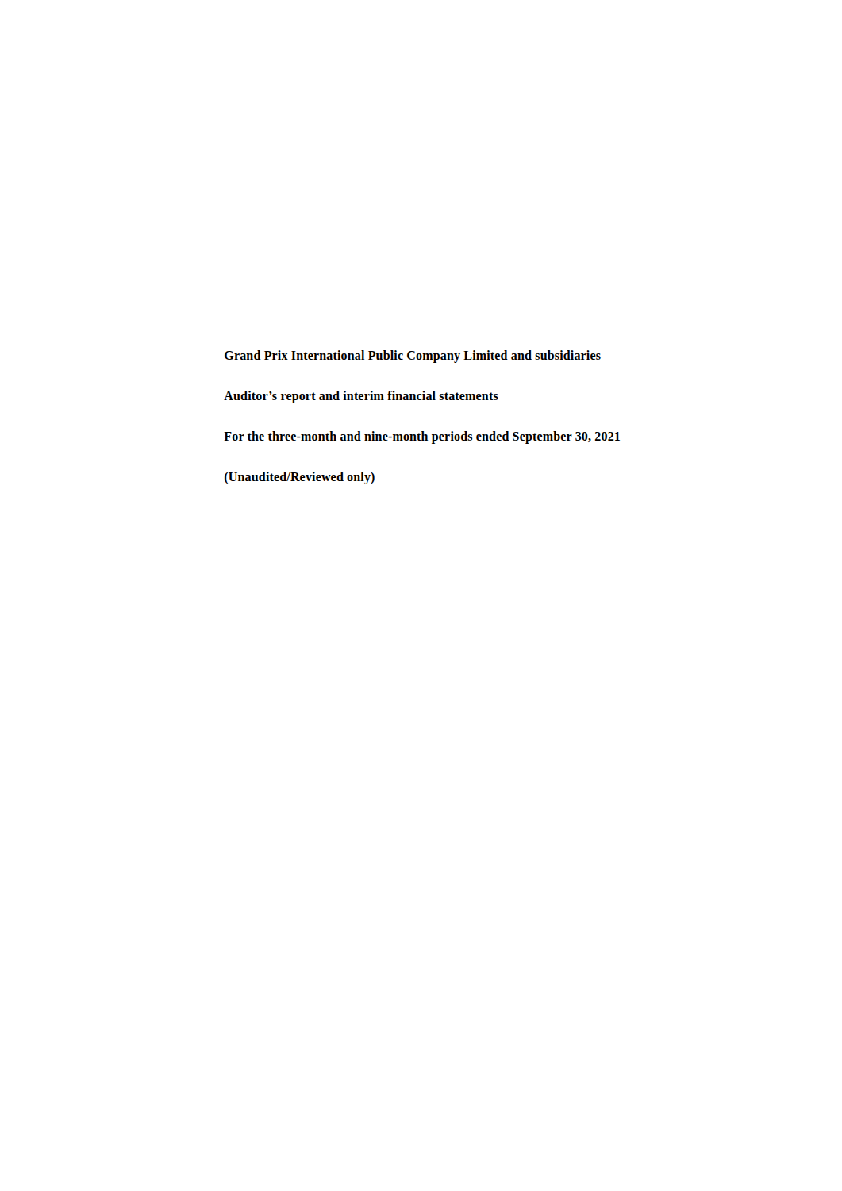Grand Prix International Public Company Limited and subsidiaries
Auditor’s report and interim financial statements
For the three‑month and nine‑month periods ended September 30, 2021
(Unaudited/Reviewed only)